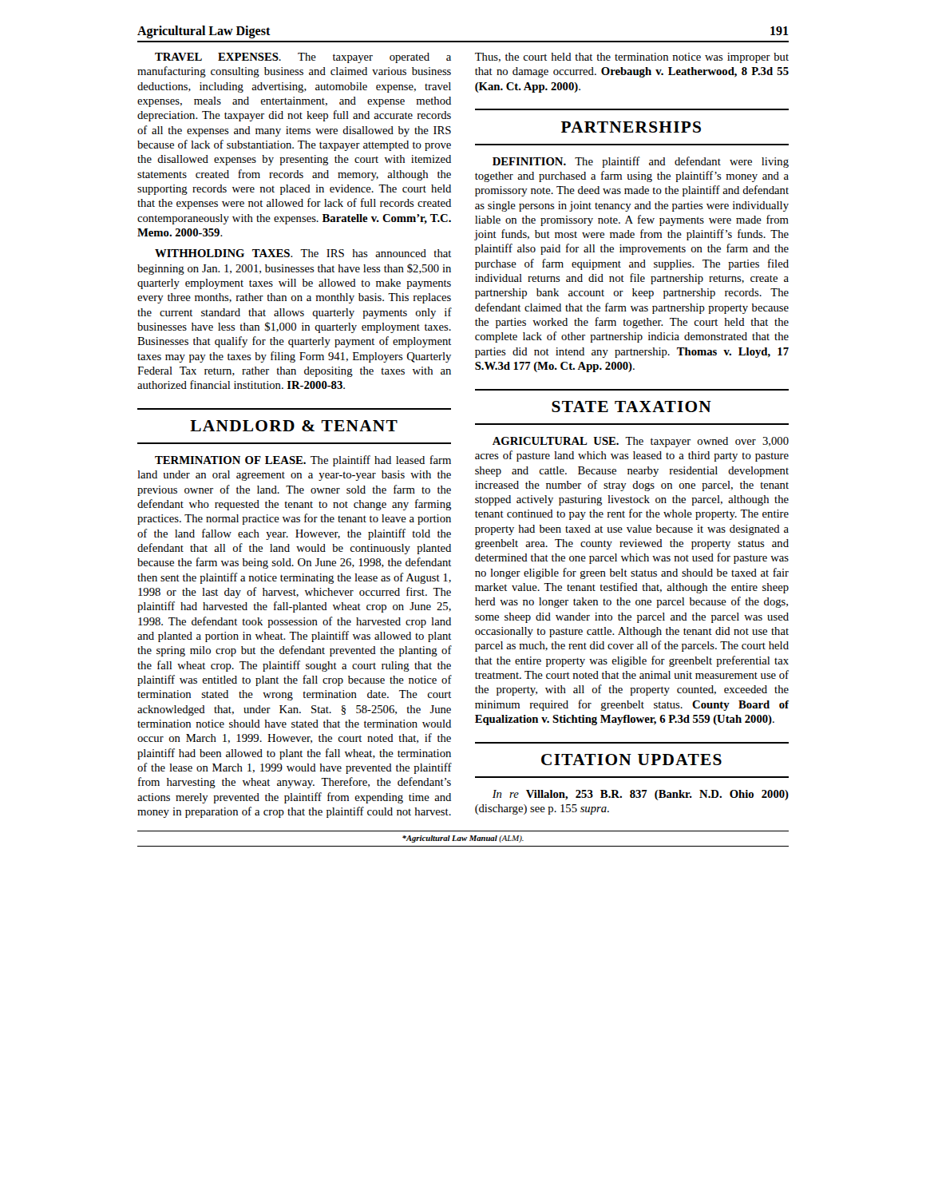Agricultural Law Digest
191
TRAVEL EXPENSES. The taxpayer operated a manufacturing consulting business and claimed various business deductions, including advertising, automobile expense, travel expenses, meals and entertainment, and expense method depreciation. The taxpayer did not keep full and accurate records of all the expenses and many items were disallowed by the IRS because of lack of substantiation. The taxpayer attempted to prove the disallowed expenses by presenting the court with itemized statements created from records and memory, although the supporting records were not placed in evidence. The court held that the expenses were not allowed for lack of full records created contemporaneously with the expenses. Baratelle v. Comm’r, T.C. Memo. 2000-359.
WITHHOLDING TAXES. The IRS has announced that beginning on Jan. 1, 2001, businesses that have less than $2,500 in quarterly employment taxes will be allowed to make payments every three months, rather than on a monthly basis. This replaces the current standard that allows quarterly payments only if businesses have less than $1,000 in quarterly employment taxes. Businesses that qualify for the quarterly payment of employment taxes may pay the taxes by filing Form 941, Employers Quarterly Federal Tax return, rather than depositing the taxes with an authorized financial institution. IR-2000-83.
LANDLORD & TENANT
TERMINATION OF LEASE. The plaintiff had leased farm land under an oral agreement on a year-to-year basis with the previous owner of the land. The owner sold the farm to the defendant who requested the tenant to not change any farming practices. The normal practice was for the tenant to leave a portion of the land fallow each year. However, the plaintiff told the defendant that all of the land would be continuously planted because the farm was being sold. On June 26, 1998, the defendant then sent the plaintiff a notice terminating the lease as of August 1, 1998 or the last day of harvest, whichever occurred first. The plaintiff had harvested the fall-planted wheat crop on June 25, 1998. The defendant took possession of the harvested crop land and planted a portion in wheat. The plaintiff was allowed to plant the spring milo crop but the defendant prevented the planting of the fall wheat crop. The plaintiff sought a court ruling that the plaintiff was entitled to plant the fall crop because the notice of termination stated the wrong termination date. The court acknowledged that, under Kan. Stat. § 58-2506, the June termination notice should have stated that the termination would occur on March 1, 1999. However, the court noted that, if the plaintiff had been allowed to plant the fall wheat, the termination of the lease on March 1, 1999 would have prevented the plaintiff from harvesting the wheat anyway. Therefore, the defendant’s actions merely prevented the plaintiff from expending time and money in preparation of a crop that the plaintiff could not harvest. Thus, the court held that the termination notice was improper but that no damage occurred. Orebaugh v. Leatherwood, 8 P.3d 55 (Kan. Ct. App. 2000).
PARTNERSHIPS
DEFINITION. The plaintiff and defendant were living together and purchased a farm using the plaintiff’s money and a promissory note. The deed was made to the plaintiff and defendant as single persons in joint tenancy and the parties were individually liable on the promissory note. A few payments were made from joint funds, but most were made from the plaintiff’s funds. The plaintiff also paid for all the improvements on the farm and the purchase of farm equipment and supplies. The parties filed individual returns and did not file partnership returns, create a partnership bank account or keep partnership records. The defendant claimed that the farm was partnership property because the parties worked the farm together. The court held that the complete lack of other partnership indicia demonstrated that the parties did not intend any partnership. Thomas v. Lloyd, 17 S.W.3d 177 (Mo. Ct. App. 2000).
STATE TAXATION
AGRICULTURAL USE. The taxpayer owned over 3,000 acres of pasture land which was leased to a third party to pasture sheep and cattle. Because nearby residential development increased the number of stray dogs on one parcel, the tenant stopped actively pasturing livestock on the parcel, although the tenant continued to pay the rent for the whole property. The entire property had been taxed at use value because it was designated a greenbelt area. The county reviewed the property status and determined that the one parcel which was not used for pasture was no longer eligible for green belt status and should be taxed at fair market value. The tenant testified that, although the entire sheep herd was no longer taken to the one parcel because of the dogs, some sheep did wander into the parcel and the parcel was used occasionally to pasture cattle. Although the tenant did not use that parcel as much, the rent did cover all of the parcels. The court held that the entire property was eligible for greenbelt preferential tax treatment. The court noted that the animal unit measurement use of the property, with all of the property counted, exceeded the minimum required for greenbelt status. County Board of Equalization v. Stichting Mayflower, 6 P.3d 559 (Utah 2000).
CITATION UPDATES
In re Villalon, 253 B.R. 837 (Bankr. N.D. Ohio 2000) (discharge) see p. 155 supra.
*Agricultural Law Manual (ALM).